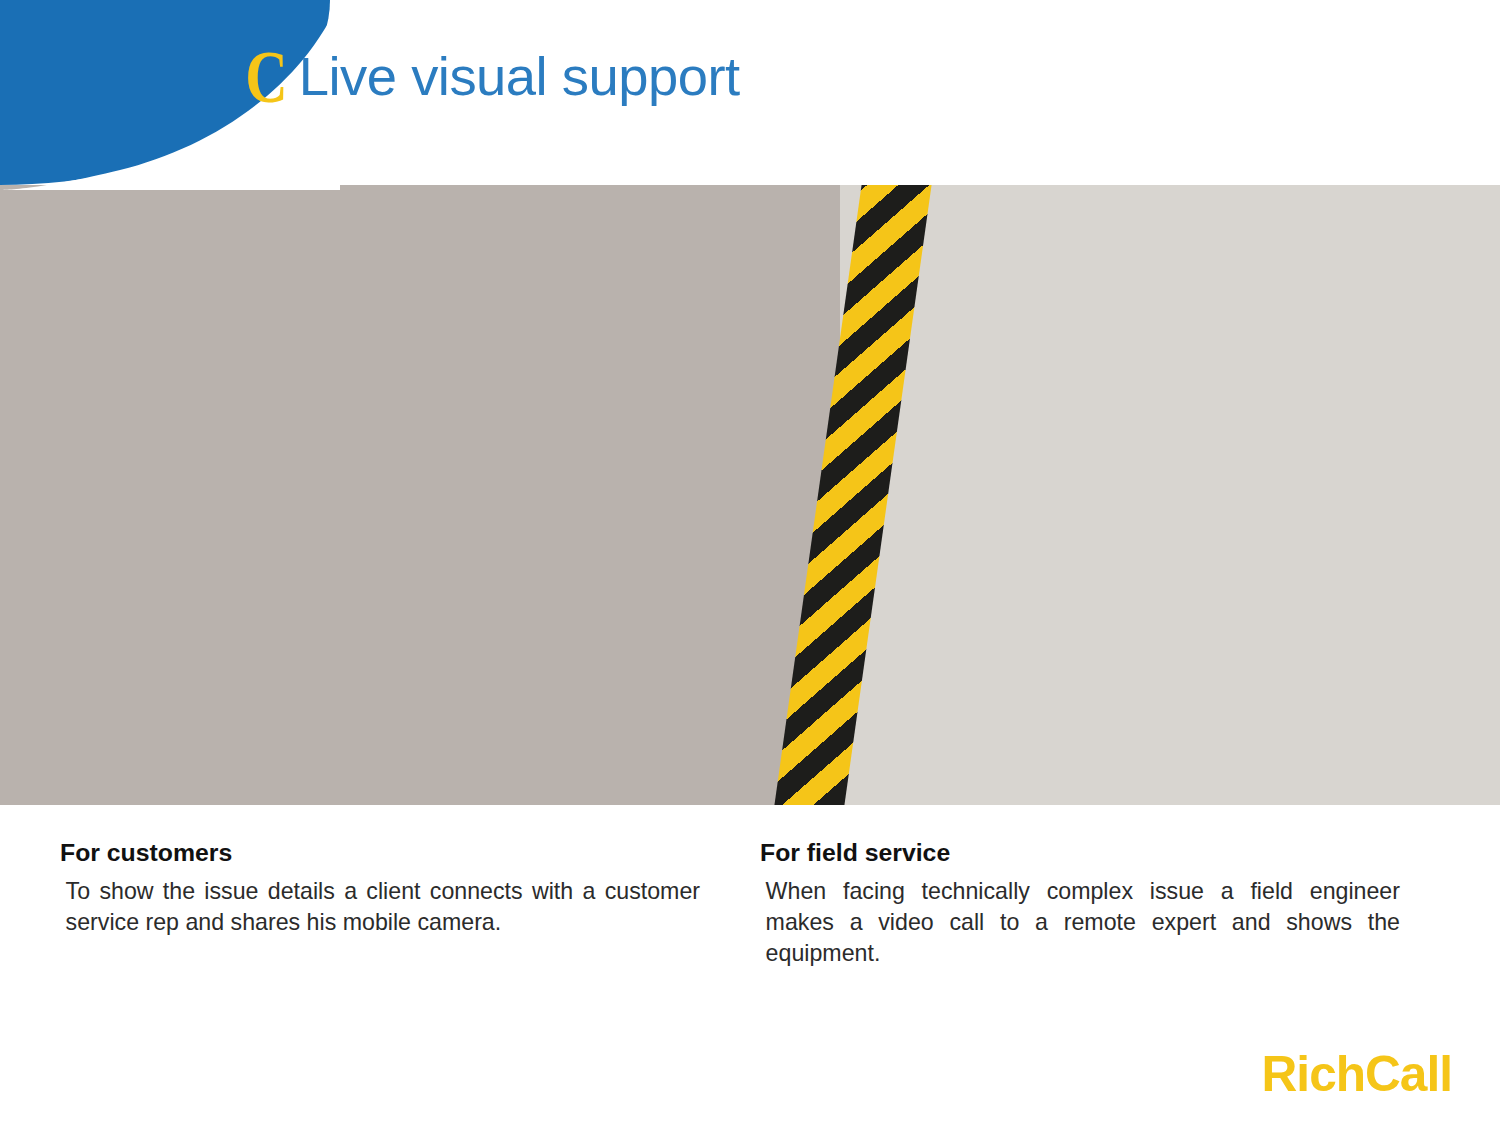C
Live visual support
For customers
To show the issue details a client connects with a customer service rep and shares his mobile camera.
For field service
When facing technically complex issue a field engineer makes a video call to a remote expert and shows the equipment.
Rich Call